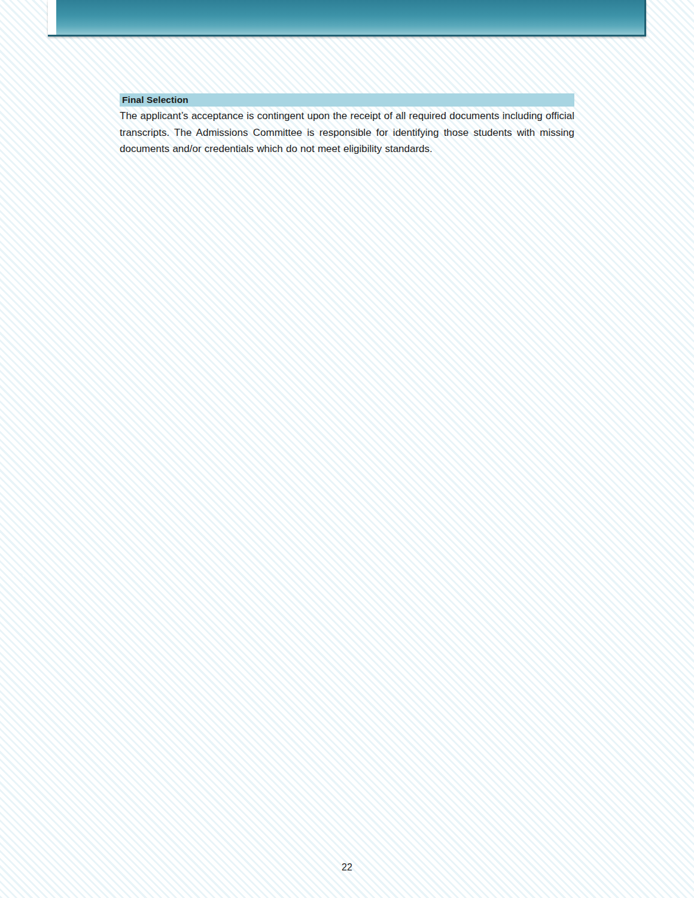Final Selection
The applicant’s acceptance is contingent upon the receipt of all required documents including official transcripts. The Admissions Committee is responsible for identifying those students with missing documents and/or credentials which do not meet eligibility standards.
22